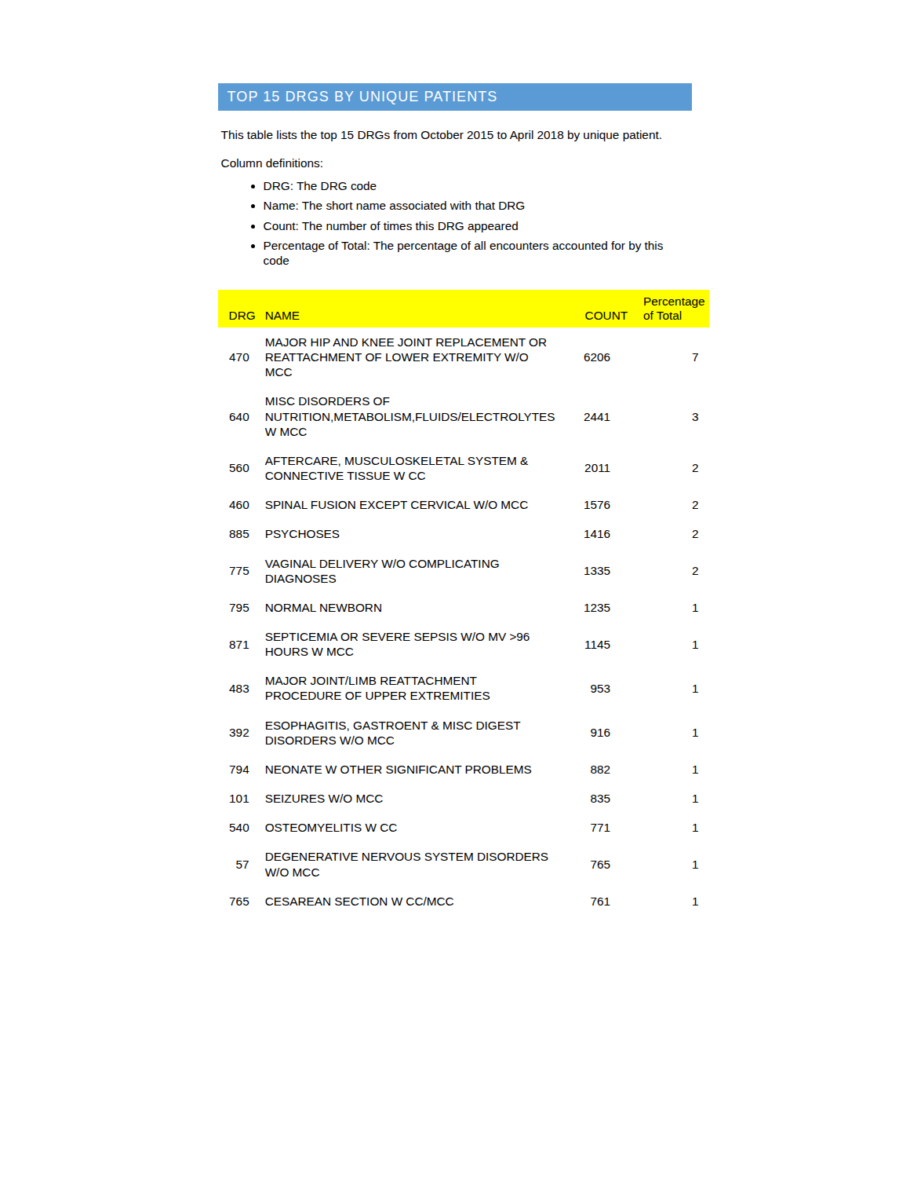Top 15 DRGs by Unique Patients
This table lists the top 15 DRGs from October 2015 to April 2018 by unique patient.
Column definitions:
DRG: The DRG code
Name: The short name associated with that DRG
Count: The number of times this DRG appeared
Percentage of Total: The percentage of all encounters accounted for by this code
| DRG | Name | Count | Percentage of Total |
| --- | --- | --- | --- |
| 470 | MAJOR HIP AND KNEE JOINT REPLACEMENT OR REATTACHMENT OF LOWER EXTREMITY W/O MCC | 6206 | 7 |
| 640 | MISC DISORDERS OF NUTRITION,METABOLISM,FLUIDS/ELECTROLYTES W MCC | 2441 | 3 |
| 560 | AFTERCARE, MUSCULOSKELETAL SYSTEM & CONNECTIVE TISSUE W CC | 2011 | 2 |
| 460 | SPINAL FUSION EXCEPT CERVICAL W/O MCC | 1576 | 2 |
| 885 | PSYCHOSES | 1416 | 2 |
| 775 | VAGINAL DELIVERY W/O COMPLICATING DIAGNOSES | 1335 | 2 |
| 795 | NORMAL NEWBORN | 1235 | 1 |
| 871 | SEPTICEMIA OR SEVERE SEPSIS W/O MV >96 HOURS W MCC | 1145 | 1 |
| 483 | MAJOR JOINT/LIMB REATTACHMENT PROCEDURE OF UPPER EXTREMITIES | 953 | 1 |
| 392 | ESOPHAGITIS, GASTROENT & MISC DIGEST DISORDERS W/O MCC | 916 | 1 |
| 794 | NEONATE W OTHER SIGNIFICANT PROBLEMS | 882 | 1 |
| 101 | SEIZURES W/O MCC | 835 | 1 |
| 540 | OSTEOMYELITIS W CC | 771 | 1 |
| 57 | DEGENERATIVE NERVOUS SYSTEM DISORDERS W/O MCC | 765 | 1 |
| 765 | CESAREAN SECTION W CC/MCC | 761 | 1 |